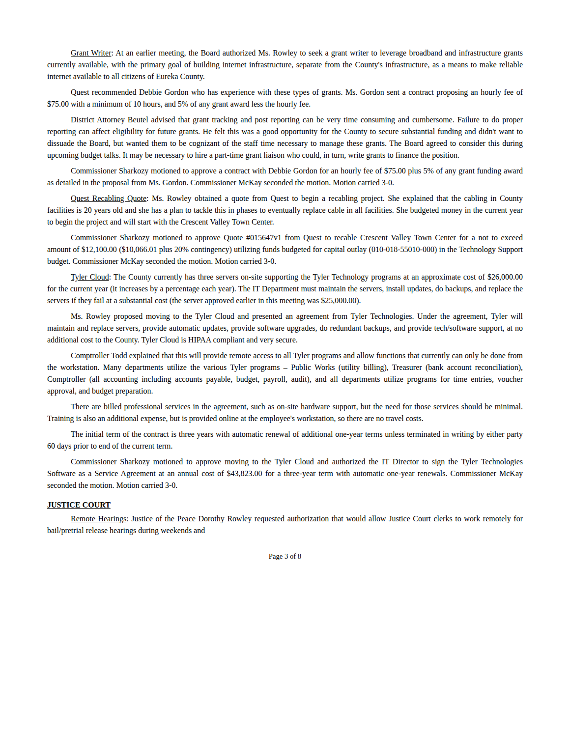Grant Writer: At an earlier meeting, the Board authorized Ms. Rowley to seek a grant writer to leverage broadband and infrastructure grants currently available, with the primary goal of building internet infrastructure, separate from the County's infrastructure, as a means to make reliable internet available to all citizens of Eureka County.
Quest recommended Debbie Gordon who has experience with these types of grants. Ms. Gordon sent a contract proposing an hourly fee of $75.00 with a minimum of 10 hours, and 5% of any grant award less the hourly fee.
District Attorney Beutel advised that grant tracking and post reporting can be very time consuming and cumbersome. Failure to do proper reporting can affect eligibility for future grants. He felt this was a good opportunity for the County to secure substantial funding and didn't want to dissuade the Board, but wanted them to be cognizant of the staff time necessary to manage these grants. The Board agreed to consider this during upcoming budget talks. It may be necessary to hire a part-time grant liaison who could, in turn, write grants to finance the position.
Commissioner Sharkozy motioned to approve a contract with Debbie Gordon for an hourly fee of $75.00 plus 5% of any grant funding award as detailed in the proposal from Ms. Gordon. Commissioner McKay seconded the motion. Motion carried 3-0.
Quest Recabling Quote: Ms. Rowley obtained a quote from Quest to begin a recabling project. She explained that the cabling in County facilities is 20 years old and she has a plan to tackle this in phases to eventually replace cable in all facilities. She budgeted money in the current year to begin the project and will start with the Crescent Valley Town Center.
Commissioner Sharkozy motioned to approve Quote #015647v1 from Quest to recable Crescent Valley Town Center for a not to exceed amount of $12,100.00 ($10,066.01 plus 20% contingency) utilizing funds budgeted for capital outlay (010-018-55010-000) in the Technology Support budget. Commissioner McKay seconded the motion. Motion carried 3-0.
Tyler Cloud: The County currently has three servers on-site supporting the Tyler Technology programs at an approximate cost of $26,000.00 for the current year (it increases by a percentage each year). The IT Department must maintain the servers, install updates, do backups, and replace the servers if they fail at a substantial cost (the server approved earlier in this meeting was $25,000.00).
Ms. Rowley proposed moving to the Tyler Cloud and presented an agreement from Tyler Technologies. Under the agreement, Tyler will maintain and replace servers, provide automatic updates, provide software upgrades, do redundant backups, and provide tech/software support, at no additional cost to the County. Tyler Cloud is HIPAA compliant and very secure.
Comptroller Todd explained that this will provide remote access to all Tyler programs and allow functions that currently can only be done from the workstation. Many departments utilize the various Tyler programs – Public Works (utility billing), Treasurer (bank account reconciliation), Comptroller (all accounting including accounts payable, budget, payroll, audit), and all departments utilize programs for time entries, voucher approval, and budget preparation.
There are billed professional services in the agreement, such as on-site hardware support, but the need for those services should be minimal. Training is also an additional expense, but is provided online at the employee's workstation, so there are no travel costs.
The initial term of the contract is three years with automatic renewal of additional one-year terms unless terminated in writing by either party 60 days prior to end of the current term.
Commissioner Sharkozy motioned to approve moving to the Tyler Cloud and authorized the IT Director to sign the Tyler Technologies Software as a Service Agreement at an annual cost of $43,823.00 for a three-year term with automatic one-year renewals. Commissioner McKay seconded the motion. Motion carried 3-0.
JUSTICE COURT
Remote Hearings: Justice of the Peace Dorothy Rowley requested authorization that would allow Justice Court clerks to work remotely for bail/pretrial release hearings during weekends and
Page 3 of 8